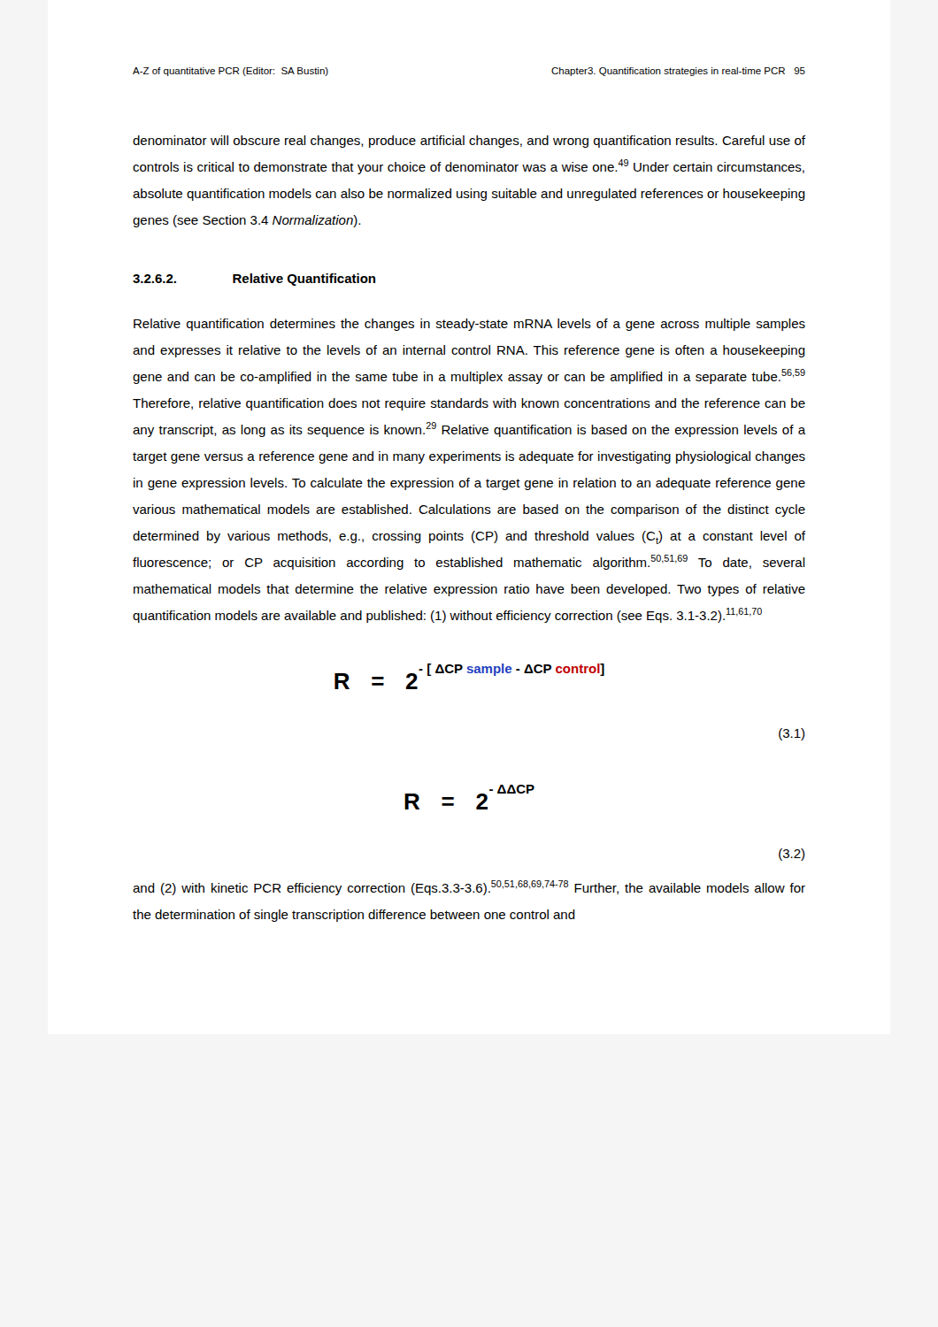A-Z of quantitative PCR (Editor: SA Bustin) Chapter3. Quantification strategies in real-time PCR 95
denominator will obscure real changes, produce artificial changes, and wrong quantification results. Careful use of controls is critical to demonstrate that your choice of denominator was a wise one.49 Under certain circumstances, absolute quantification models can also be normalized using suitable and unregulated references or housekeeping genes (see Section 3.4 Normalization).
3.2.6.2. Relative Quantification
Relative quantification determines the changes in steady-state mRNA levels of a gene across multiple samples and expresses it relative to the levels of an internal control RNA. This reference gene is often a housekeeping gene and can be co-amplified in the same tube in a multiplex assay or can be amplified in a separate tube.56,59 Therefore, relative quantification does not require standards with known concentrations and the reference can be any transcript, as long as its sequence is known.29 Relative quantification is based on the expression levels of a target gene versus a reference gene and in many experiments is adequate for investigating physiological changes in gene expression levels. To calculate the expression of a target gene in relation to an adequate reference gene various mathematical models are established. Calculations are based on the comparison of the distinct cycle determined by various methods, e.g., crossing points (CP) and threshold values (Ct) at a constant level of fluorescence; or CP acquisition according to established mathematic algorithm.50,51,69 To date, several mathematical models that determine the relative expression ratio have been developed. Two types of relative quantification models are available and published: (1) without efficiency correction (see Eqs. 3.1-3.2).11,61,70
R = 2- [ ΔCP sample - ΔCP control]
(3.1)
R = 2- ΔΔCP
(3.2)
and (2) with kinetic PCR efficiency correction (Eqs.3.3-3.6).50,51,68,69,74-78 Further, the available models allow for the determination of single transcription difference between one control and